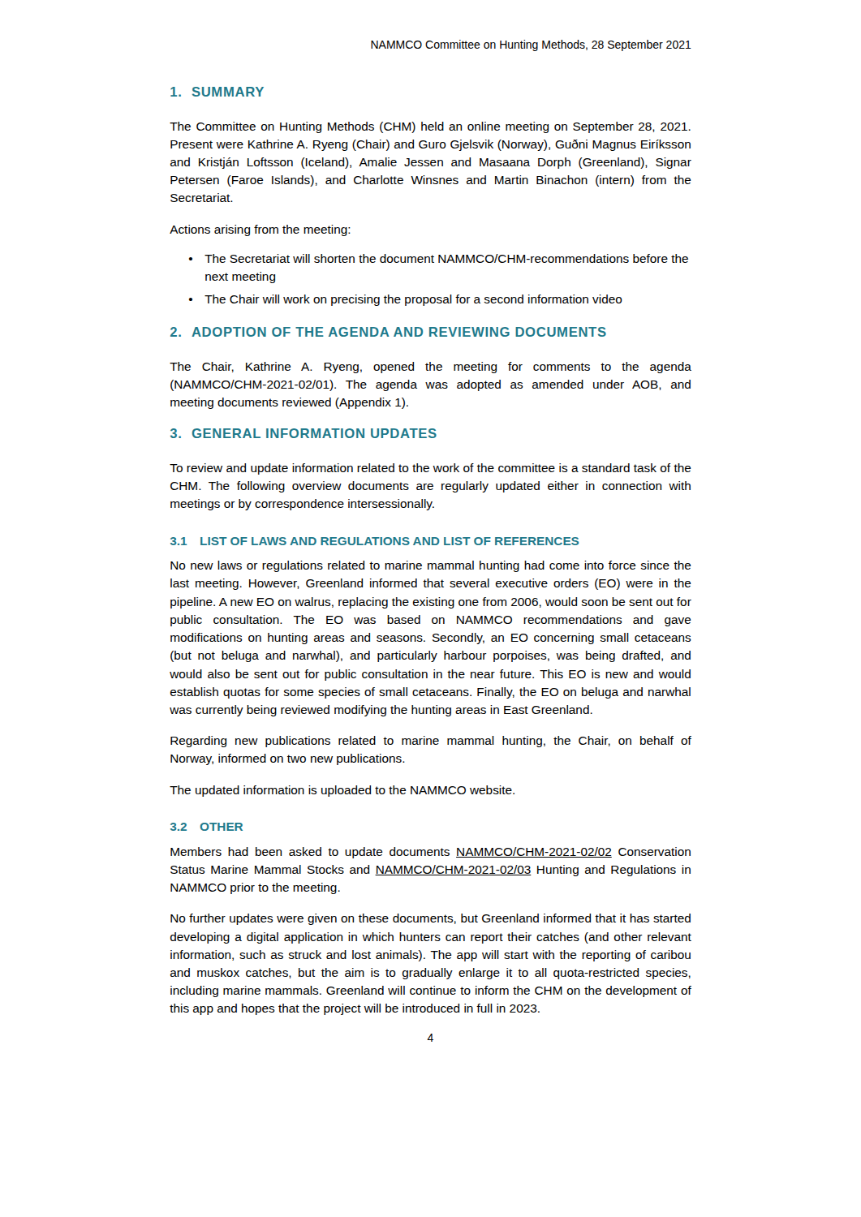NAMMCO Committee on Hunting Methods, 28 September 2021
1. SUMMARY
The Committee on Hunting Methods (CHM) held an online meeting on September 28, 2021. Present were Kathrine A. Ryeng (Chair) and Guro Gjelsvik (Norway), Guðni Magnus Eiríksson and Kristján Loftsson (Iceland), Amalie Jessen and Masaana Dorph (Greenland), Signar Petersen (Faroe Islands), and Charlotte Winsnes and Martin Binachon (intern) from the Secretariat.
Actions arising from the meeting:
The Secretariat will shorten the document NAMMCO/CHM-recommendations before the next meeting
The Chair will work on precising the proposal for a second information video
2. ADOPTION OF THE AGENDA AND REVIEWING DOCUMENTS
The Chair, Kathrine A. Ryeng, opened the meeting for comments to the agenda (NAMMCO/CHM-2021-02/01). The agenda was adopted as amended under AOB, and meeting documents reviewed (Appendix 1).
3. GENERAL INFORMATION UPDATES
To review and update information related to the work of the committee is a standard task of the CHM. The following overview documents are regularly updated either in connection with meetings or by correspondence intersessionally.
3.1 LIST OF LAWS AND REGULATIONS AND LIST OF REFERENCES
No new laws or regulations related to marine mammal hunting had come into force since the last meeting. However, Greenland informed that several executive orders (EO) were in the pipeline. A new EO on walrus, replacing the existing one from 2006, would soon be sent out for public consultation. The EO was based on NAMMCO recommendations and gave modifications on hunting areas and seasons. Secondly, an EO concerning small cetaceans (but not beluga and narwhal), and particularly harbour porpoises, was being drafted, and would also be sent out for public consultation in the near future. This EO is new and would establish quotas for some species of small cetaceans. Finally, the EO on beluga and narwhal was currently being reviewed modifying the hunting areas in East Greenland.
Regarding new publications related to marine mammal hunting, the Chair, on behalf of Norway, informed on two new publications.
The updated information is uploaded to the NAMMCO website.
3.2 OTHER
Members had been asked to update documents NAMMCO/CHM-2021-02/02 Conservation Status Marine Mammal Stocks and NAMMCO/CHM-2021-02/03 Hunting and Regulations in NAMMCO prior to the meeting.
No further updates were given on these documents, but Greenland informed that it has started developing a digital application in which hunters can report their catches (and other relevant information, such as struck and lost animals). The app will start with the reporting of caribou and muskox catches, but the aim is to gradually enlarge it to all quota-restricted species, including marine mammals. Greenland will continue to inform the CHM on the development of this app and hopes that the project will be introduced in full in 2023.
4